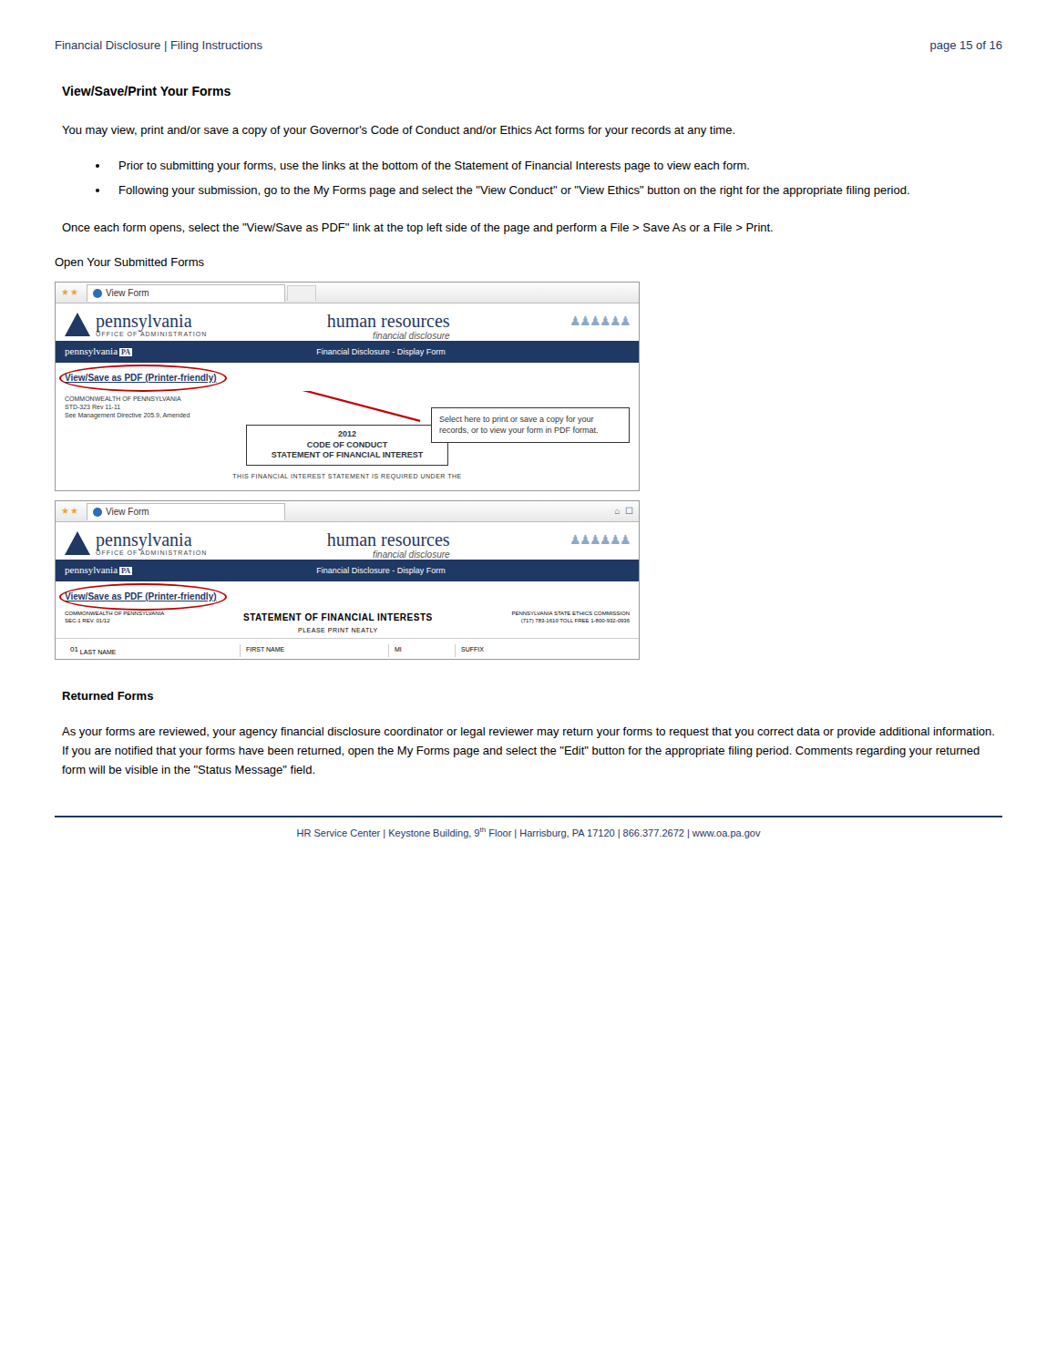Financial Disclosure | Filing Instructions
page 15 of 16
View/Save/Print Your Forms
You may view, print and/or save a copy of your Governor's Code of Conduct and/or Ethics Act forms for your records at any time.
Prior to submitting your forms, use the links at the bottom of the Statement of Financial Interests page to view each form.
Following your submission, go to the My Forms page and select the "View Conduct" or "View Ethics" button on the right for the appropriate filing period.
Once each form opens, select the "View/Save as PDF" link at the top left side of the page and perform a File > Save As or a File > Print.
Open Your Submitted Forms
★★
View Form
pennsylvania
Office of Administration
human resources
financial disclosure
♟♟♟♟♟♟
pennsylvaniaPA Financial Disclosure - Display Form
View/Save as PDF (Printer-friendly)
COMMONWEALTH OF PENNSYLVANIA
STD-323 Rev 11-11
See Management Directive 205.9, Amended
2012
CODE OF CONDUCT
STATEMENT OF FINANCIAL INTEREST
THIS FINANCIAL INTEREST STATEMENT IS REQUIRED UNDER THE
Select here to print or save a copy for your records, or to view your form in PDF format.
★★
View Form
⌂ ☐
pennsylvania
Office of Administration
human resources
financial disclosure
♟♟♟♟♟♟
pennsylvaniaPA Financial Disclosure - Display Form
View/Save as PDF (Printer-friendly)
COMMONWEALTH OF PENNSYLVANIA
SEC-1 REV. 01/12
STATEMENT OF FINANCIAL INTERESTS
PLEASE PRINT NEATLY
PENNSYLVANIA STATE ETHICS COMMISSION
(717) 783-1610 TOLL FREE 1-800-932-0936
01 LAST NAME
FIRST NAME
MI
SUFFIX
Returned Forms
As your forms are reviewed, your agency financial disclosure coordinator or legal reviewer may return your forms to request that you correct data or provide additional information. If you are notified that your forms have been returned, open the My Forms page and select the "Edit" button for the appropriate filing period. Comments regarding your returned form will be visible in the "Status Message" field.
HR Service Center | Keystone Building, 9th Floor | Harrisburg, PA 17120 | 866.377.2672 | www.oa.pa.gov